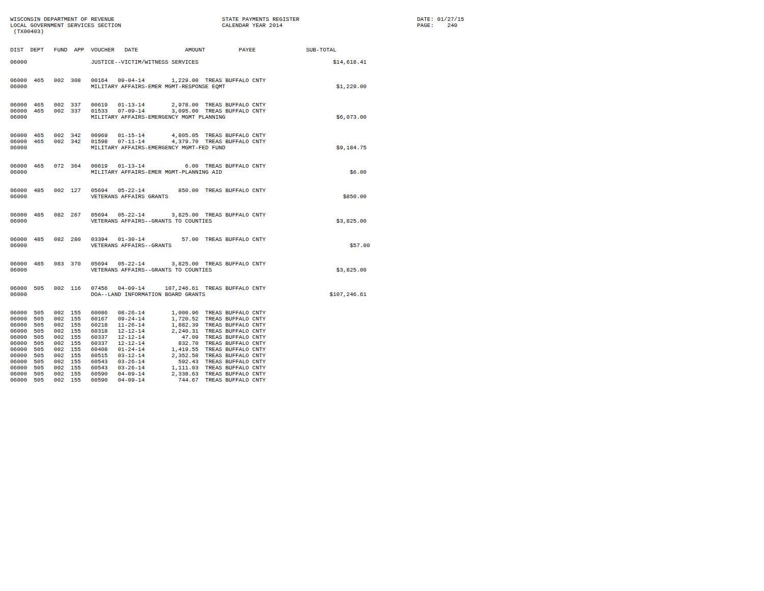WISCONSIN DEPARTMENT OF REVENUE STATE PAYMENTS REGISTER DATE: 01/27/15 LOCAL GOVERNMENT SERVICES SECTION CALENDAR YEAR 2014 PAGE: 240 (TX00403) DIST DEPT FUND APP VOUCHER DATE AMOUNT PAYEE SUB-TOTAL 06000 JUSTICE--VICTIM/WITNESS SERVICES $14,618.41 06000 465 002 308 00164 09-04-14 1,229.00 TREAS BUFFALO CNTY 06000 MILITARY AFFAIRS-EMER MGMT-RESPONSE EQMT $1,229.00 06000 465 002 337 00619 01-13-14 2,978.00 TREAS BUFFALO CNTY 06000 465 002 337 01533 07-09-14 3,095.00 TREAS BUFFALO CNTY 06000 MILITARY AFFAIRS-EMERGENCY MGMT PLANNING $6,073.00 06000 465 002 342 00969 01-15-14 4,805.05 TREAS BUFFALO CNTY 06000 465 002 342 01598 07-11-14 4,379.70 TREAS BUFFALO CNTY 06000 MILITARY AFFAIRS-EMERGENCY MGMT-FED FUND $9,184.75 06000 465 072 364 00619 01-13-14 6.00 TREAS BUFFALO CNTY 06000 MILITARY AFFAIRS-EMER MGMT-PLANNING AID $6.00 06000 485 002 127 05694 05-22-14 850.00 TREAS BUFFALO CNTY 06000 VETERANS AFFAIRS GRANTS $850.00 06000 485 082 267 05694 05-22-14 3,825.00 TREAS BUFFALO CNTY 06000 VETERANS AFFAIRS--GRANTS TO COUNTIES $3,825.00 06000 485 082 280 03394 01-30-14 57.00 TREAS BUFFALO CNTY 06000 VETERANS AFFAIRS--GRANTS $57.00 06000 485 083 370 05694 05-22-14 3,825.00 TREAS BUFFALO CNTY 06000 VETERANS AFFAIRS--GRANTS TO COUNTIES $3,825.00 06000 505 002 116 07456 04-09-14 107,246.61 TREAS BUFFALO CNTY 06000 DOA--LAND INFORMATION BOARD GRANTS $107,246.61 06000 505 002 155 60086 08-26-14 1,000.96 TREAS BUFFALO CNTY 06000 505 002 155 60167 09-24-14 1,720.52 TREAS BUFFALO CNTY 06000 505 002 155 60218 11-26-14 1,882.39 TREAS BUFFALO CNTY 06000 505 002 155 60318 12-12-14 2,240.31 TREAS BUFFALO CNTY 06000 505 002 155 60337 12-12-14 47.09 TREAS BUFFALO CNTY 06000 505 002 155 60337 12-12-14 832.70 TREAS BUFFALO CNTY 06000 505 002 155 60408 01-24-14 1,419.55 TREAS BUFFALO CNTY 06000 505 002 155 60515 03-12-14 2,352.58 TREAS BUFFALO CNTY 06000 505 002 155 60543 03-26-14 592.43 TREAS BUFFALO CNTY 06000 505 002 155 60543 03-26-14 1,111.03 TREAS BUFFALO CNTY 06000 505 002 155 60590 04-09-14 2,338.63 TREAS BUFFALO CNTY 06000 505 002 155 60590 04-09-14 744.67 TREAS BUFFALO CNTY